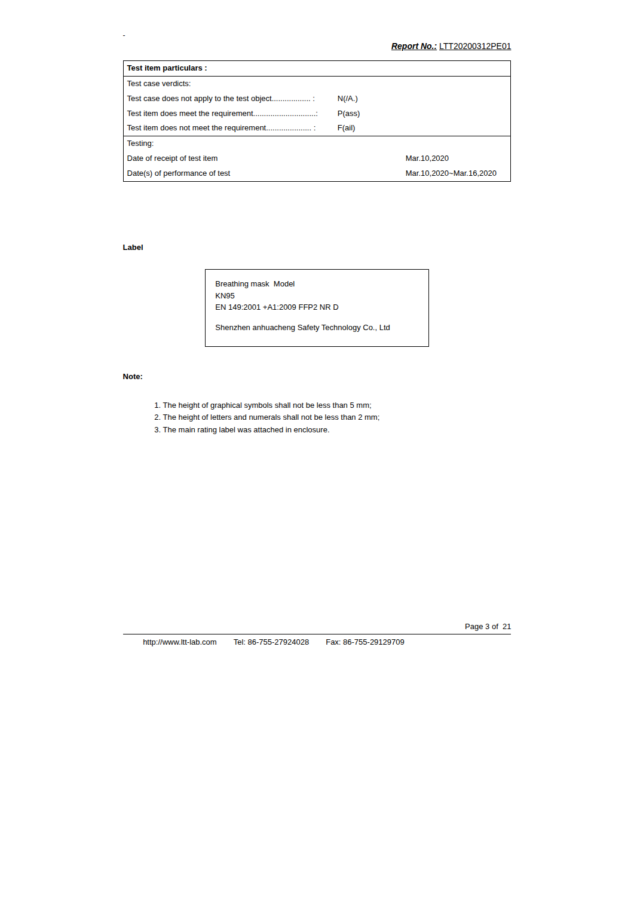-
Report No.: LTT20200312PE01
| Test item particulars : |
| Test case verdicts: |
| Test case does not apply to the test object .................. : | N(/A.) |
| Test item does meet the requirement ............................. : | P(ass) |
| Test item does not meet the requirement ..................... : | F(ail) |
| Testing: |
| Date of receipt of test item | Mar.10,2020 |
| Date(s) of performance of test | Mar.10,2020~Mar.16,2020 |
Label
Breathing mask Model
KN95
EN 149:2001 +A1:2009 FFP2 NR D
Shenzhen anhuacheng Safety Technology Co., Ltd
Note:
1. The height of graphical symbols shall not be less than 5 mm;
2. The height of letters and numerals shall not be less than 2 mm;
3. The main rating label was attached in enclosure.
Page 3 of 21
http://www.ltt-lab.com Tel: 86-755-27924028 Fax: 86-755-29129709